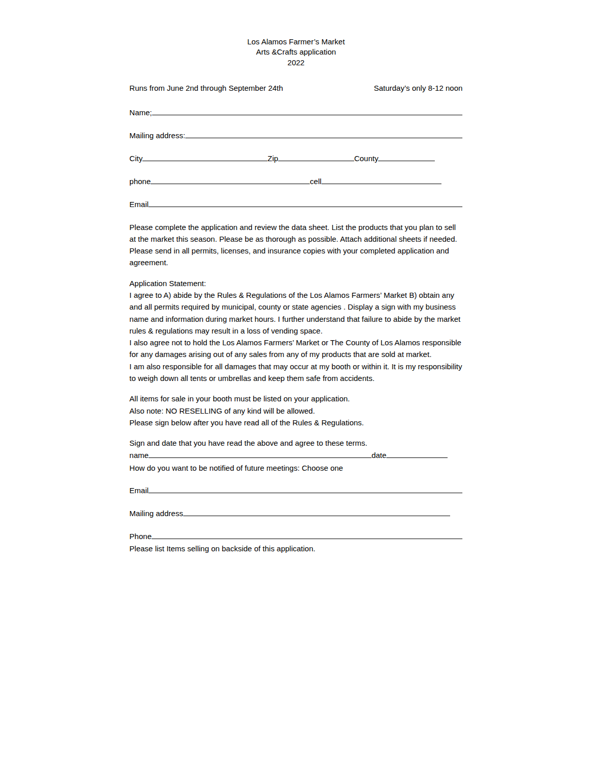Los Alamos Farmer’s Market
Arts &Crafts application
2022
Runs from June 2nd through September 24th Saturday’s only 8-12 noon
Name;
Mailing address:
City Zip County
phone cell
Email
Please complete the application and review the data sheet. List the products that you plan to sell at the market this season. Please be as thorough as possible. Attach additional sheets if needed. Please send in all permits, licenses, and insurance copies with your completed application and agreement.
Application Statement:
I agree to A) abide by the Rules & Regulations of the Los Alamos Farmers’ Market B) obtain any and all permits required by municipal, county or state agencies . Display a sign with my business name and information during market hours. I further understand that failure to abide by the market rules & regulations may result in a loss of vending space.
I also agree not to hold the Los Alamos Farmers’ Market or The County of Los Alamos responsible for any damages arising out of any sales from any of my products that are sold at market.
I am also responsible for all damages that may occur at my booth or within it. It is my responsibility to weigh down all tents or umbrellas and keep them safe from accidents.
All items for sale in your booth must be listed on your application.
Also note: NO RESELLING of any kind will be allowed.
Please sign below after you have read all of the Rules & Regulations.
Sign and date that you have read the above and agree to these terms.
name date
How do you want to be notified of future meetings: Choose one
Email
Mailing address
Phone
Please list Items selling on backside of this application.